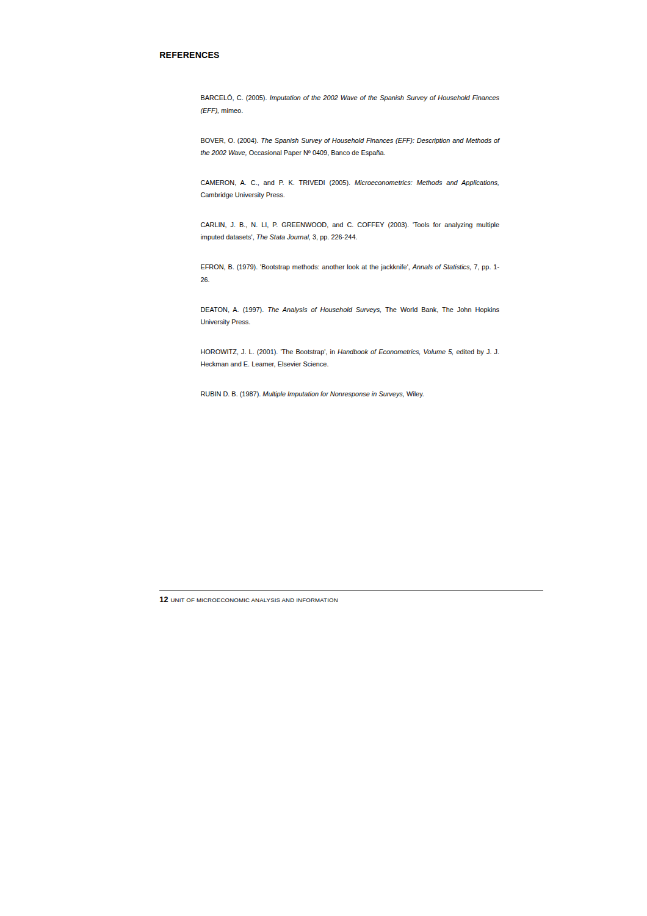REFERENCES
BARCELÓ, C. (2005). Imputation of the 2002 Wave of the Spanish Survey of Household Finances (EFF), mimeo.
BOVER, O. (2004). The Spanish Survey of Household Finances (EFF): Description and Methods of the 2002 Wave, Occasional Paper Nº 0409, Banco de España.
CAMERON, A. C., and P. K. TRIVEDI (2005). Microeconometrics: Methods and Applications, Cambridge University Press.
CARLIN, J. B., N. LI, P. GREENWOOD, and C. COFFEY (2003). 'Tools for analyzing multiple imputed datasets', The Stata Journal, 3, pp. 226-244.
EFRON, B. (1979). 'Bootstrap methods: another look at the jackknife', Annals of Statistics, 7, pp. 1-26.
DEATON, A. (1997). The Analysis of Household Surveys, The World Bank, The John Hopkins University Press.
HOROWITZ, J. L. (2001). 'The Bootstrap', in Handbook of Econometrics, Volume 5, edited by J. J. Heckman and E. Leamer, Elsevier Science.
RUBIN D. B. (1987). Multiple Imputation for Nonresponse in Surveys, Wiley.
12 UNIT OF MICROECONOMIC ANALYSIS AND INFORMATION